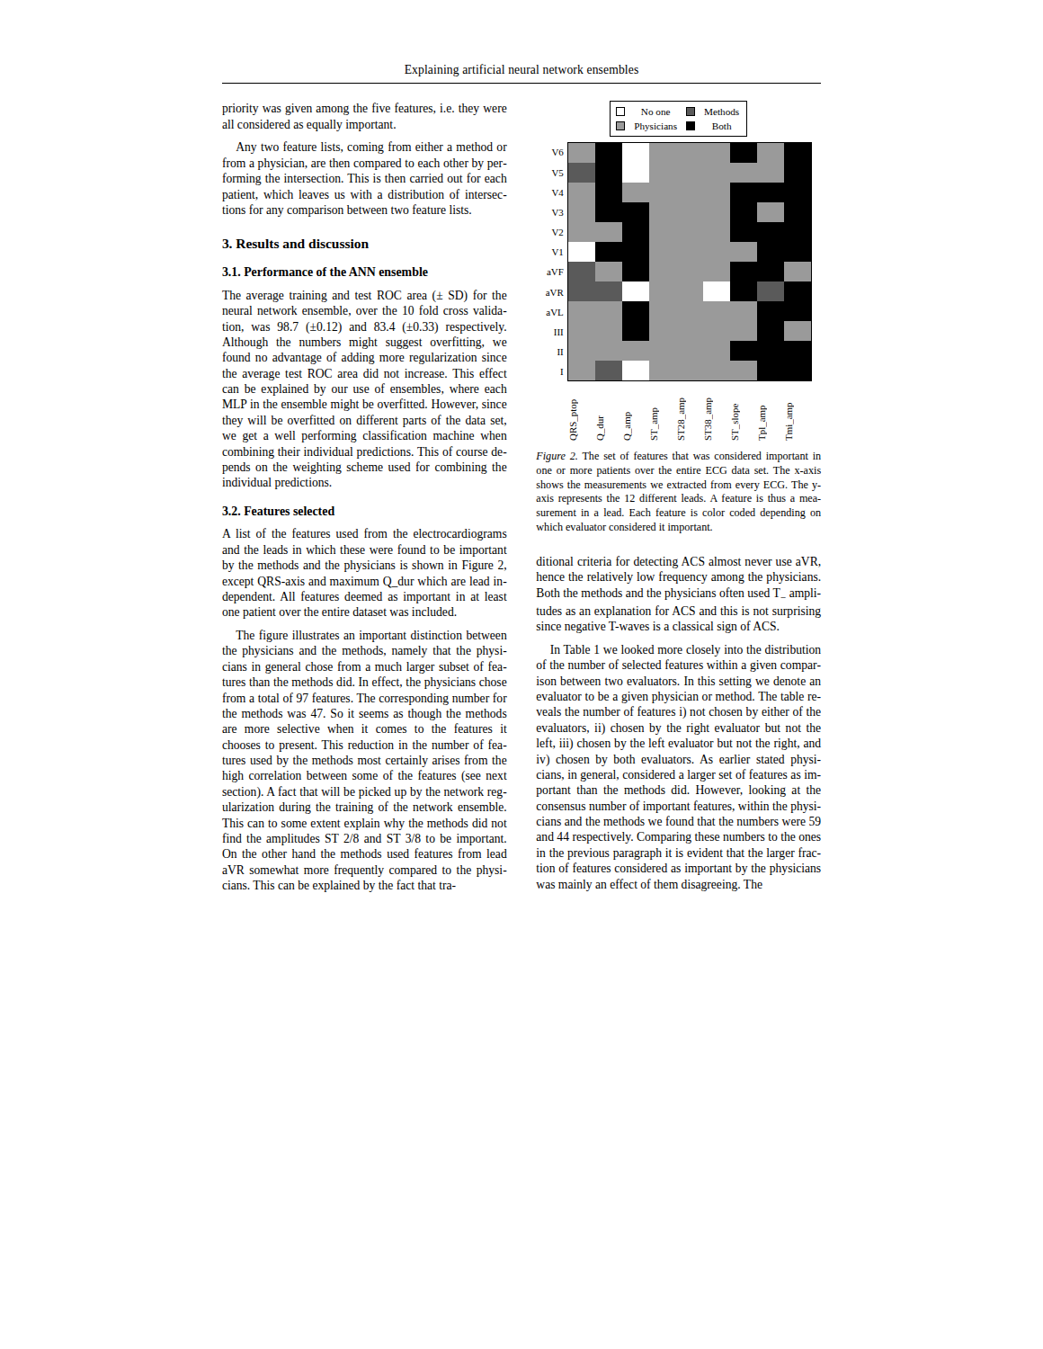Explaining artificial neural network ensembles
priority was given among the five features, i.e. they were all considered as equally important.
Any two feature lists, coming from either a method or from a physician, are then compared to each other by performing the intersection. This is then carried out for each patient, which leaves us with a distribution of intersections for any comparison between two feature lists.
3. Results and discussion
3.1. Performance of the ANN ensemble
The average training and test ROC area (± SD) for the neural network ensemble, over the 10 fold cross validation, was 98.7 (±0.12) and 83.4 (±0.33) respectively. Although the numbers might suggest overfitting, we found no advantage of adding more regularization since the average test ROC area did not increase. This effect can be explained by our use of ensembles, where each MLP in the ensemble might be overfitted. However, since they will be overfitted on different parts of the data set, we get a well performing classification machine when combining their individual predictions. This of course depends on the weighting scheme used for combining the individual predictions.
3.2. Features selected
A list of the features used from the electrocardiograms and the leads in which these were found to be important by the methods and the physicians is shown in Figure 2, except QRS-axis and maximum Q_dur which are lead independent. All features deemed as important in at least one patient over the entire dataset was included.
The figure illustrates an important distinction between the physicians and the methods, namely that the physicians in general chose from a much larger subset of features than the methods did. In effect, the physicians chose from a total of 97 features. The corresponding number for the methods was 47. So it seems as though the methods are more selective when it comes to the features it chooses to present. This reduction in the number of features used by the methods most certainly arises from the high correlation between some of the features (see next section). A fact that will be picked up by the network regularization during the training of the network ensemble. This can to some extent explain why the methods did not find the amplitudes ST 2/8 and ST 3/8 to be important. On the other hand the methods used features from lead aVR somewhat more frequently compared to the physicians. This can be explained by the fact that tra-
No one Methods Physicians Both
V6
V5
V4
V3
V2
V1
aVF
aVR
aVL
III
II
I
QRS_ptop Q_dur Q_amp ST_amp ST28_amp ST38_amp ST_slope Tpl_amp Tmi_amp
Figure 2. The set of features that was considered important in one or more patients over the entire ECG data set. The x-axis shows the measurements we extracted from every ECG. The y-axis represents the 12 different leads. A feature is thus a measurement in a lead. Each feature is color coded depending on which evaluator considered it important.
ditional criteria for detecting ACS almost never use aVR, hence the relatively low frequency among the physicians. Both the methods and the physicians often used T− amplitudes as an explanation for ACS and this is not surprising since negative T-waves is a classical sign of ACS.
In Table 1 we looked more closely into the distribution of the number of selected features within a given comparison between two evaluators. In this setting we denote an evaluator to be a given physician or method. The table reveals the number of features i) not chosen by either of the evaluators, ii) chosen by the right evaluator but not the left, iii) chosen by the left evaluator but not the right, and iv) chosen by both evaluators. As earlier stated physicians, in general, considered a larger set of features as important than the methods did. However, looking at the consensus number of important features, within the physicians and the methods we found that the numbers were 59 and 44 respectively. Comparing these numbers to the ones in the previous paragraph it is evident that the larger fraction of features considered as important by the physicians was mainly an effect of them disagreeing. The